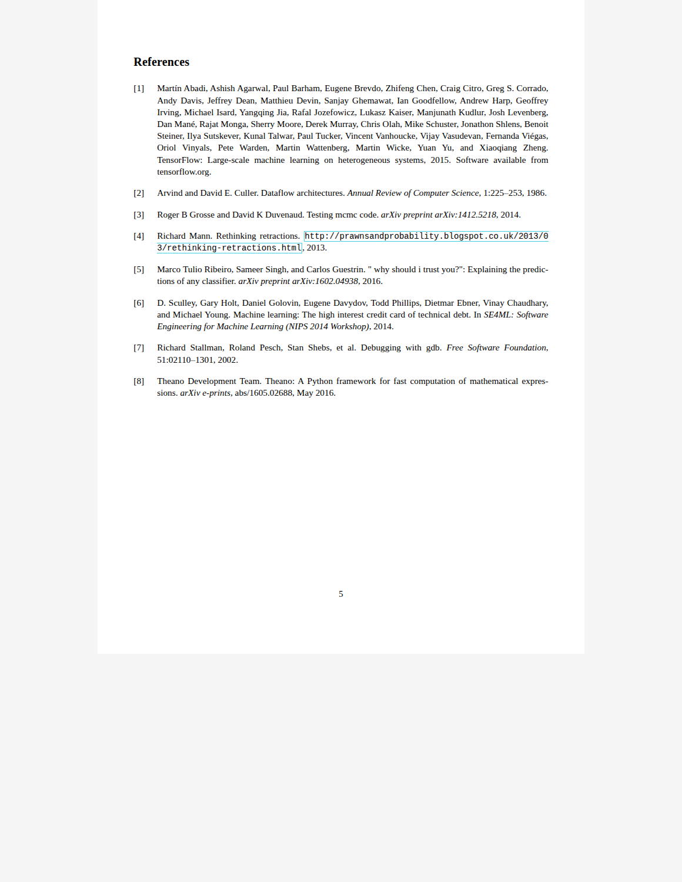References
[1] Martín Abadi, Ashish Agarwal, Paul Barham, Eugene Brevdo, Zhifeng Chen, Craig Citro, Greg S. Corrado, Andy Davis, Jeffrey Dean, Matthieu Devin, Sanjay Ghemawat, Ian Goodfellow, Andrew Harp, Geoffrey Irving, Michael Isard, Yangqing Jia, Rafal Jozefowicz, Lukasz Kaiser, Manjunath Kudlur, Josh Levenberg, Dan Mané, Rajat Monga, Sherry Moore, Derek Murray, Chris Olah, Mike Schuster, Jonathon Shlens, Benoit Steiner, Ilya Sutskever, Kunal Talwar, Paul Tucker, Vincent Vanhoucke, Vijay Vasudevan, Fernanda Viégas, Oriol Vinyals, Pete Warden, Martin Wattenberg, Martin Wicke, Yuan Yu, and Xiaoqiang Zheng. TensorFlow: Large-scale machine learning on heterogeneous systems, 2015. Software available from tensorflow.org.
[2] Arvind and David E. Culler. Dataflow architectures. Annual Review of Computer Science, 1:225–253, 1986.
[3] Roger B Grosse and David K Duvenaud. Testing mcmc code. arXiv preprint arXiv:1412.5218, 2014.
[4] Richard Mann. Rethinking retractions. http://prawnsandprobability.blogspot.co.uk/2013/03/rethinking-retractions.html, 2013.
[5] Marco Tulio Ribeiro, Sameer Singh, and Carlos Guestrin. " why should i trust you?": Explaining the predictions of any classifier. arXiv preprint arXiv:1602.04938, 2016.
[6] D. Sculley, Gary Holt, Daniel Golovin, Eugene Davydov, Todd Phillips, Dietmar Ebner, Vinay Chaudhary, and Michael Young. Machine learning: The high interest credit card of technical debt. In SE4ML: Software Engineering for Machine Learning (NIPS 2014 Workshop), 2014.
[7] Richard Stallman, Roland Pesch, Stan Shebs, et al. Debugging with gdb. Free Software Foundation, 51:02110–1301, 2002.
[8] Theano Development Team. Theano: A Python framework for fast computation of mathematical expressions. arXiv e-prints, abs/1605.02688, May 2016.
5